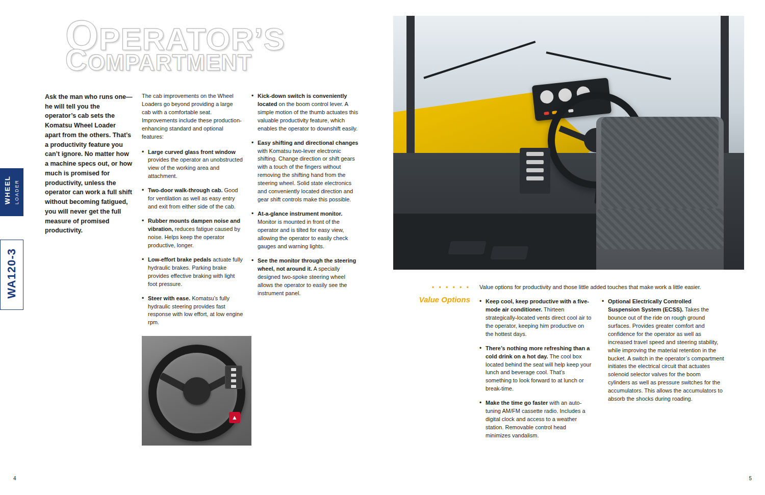Operator’s
Compartment
WHEEL LOADER
WA120-3
Ask the man who runs one—he will tell you the operator’s cab sets the Komatsu Wheel Loader apart from the others. That’s a productivity feature you can’t ignore. No matter how a machine specs out, or how much is promised for productivity, unless the operator can work a full shift without becoming fatigued, you will never get the full measure of promised productivity.
The cab improvements on the Wheel Loaders go beyond providing a large cab with a comfortable seat. Improvements include these production-enhancing standard and optional features:
Large curved glass front window provides the operator an unobstructed view of the working area and attachment.
Two-door walk-through cab. Good for ventilation as well as easy entry and exit from either side of the cab.
Rubber mounts dampen noise and vibration, reduces fatigue caused by noise. Helps keep the operator productive, longer.
Low-effort brake pedals actuate fully hydraulic brakes. Parking brake provides effective braking with light foot pressure.
Steer with ease. Komatsu’s fully hydraulic steering provides fast response with low effort, at low engine rpm.
▲
Kick-down switch is conveniently located on the boom control lever. A simple motion of the thumb actuates this valuable productivity feature, which enables the operator to downshift easily.
Easy shifting and directional changes with Komatsu two-lever electronic shifting. Change direction or shift gears with a touch of the fingers without removing the shifting hand from the steering wheel. Solid state electronics and conveniently located direction and gear shift controls make this possible.
At-a-glance instrument monitor. Monitor is mounted in front of the operator and is tilted for easy view, allowing the operator to easily check gauges and warning lights.
See the monitor through the steering wheel, not around it. A specially designed two-spoke steering wheel allows the operator to easily see the instrument panel.
4
• • • • • •
Value Options
Value options for productivity and those little added touches that make work a little easier.
Keep cool, keep productive with a five-mode air conditioner. Thirteen strategically-located vents direct cool air to the operator, keeping him productive on the hottest days.
There’s nothing more refreshing than a cold drink on a hot day. The cool box located behind the seat will help keep your lunch and beverage cool. That’s something to look forward to at lunch or break-time.
Make the time go faster with an auto-tuning AM/FM cassette radio. Includes a digital clock and access to a weather station. Removable control head minimizes vandalism.
Optional Electrically Controlled Suspension System (ECSS). Takes the bounce out of the ride on rough ground surfaces. Provides greater comfort and confidence for the operator as well as increased travel speed and steering stability, while improving the material retention in the bucket. A switch in the operator’s compartment initiates the electrical circuit that actuates solenoid selector valves for the boom cylinders as well as pressure switches for the accumulators. This allows the accumulators to absorb the shocks during roading.
5